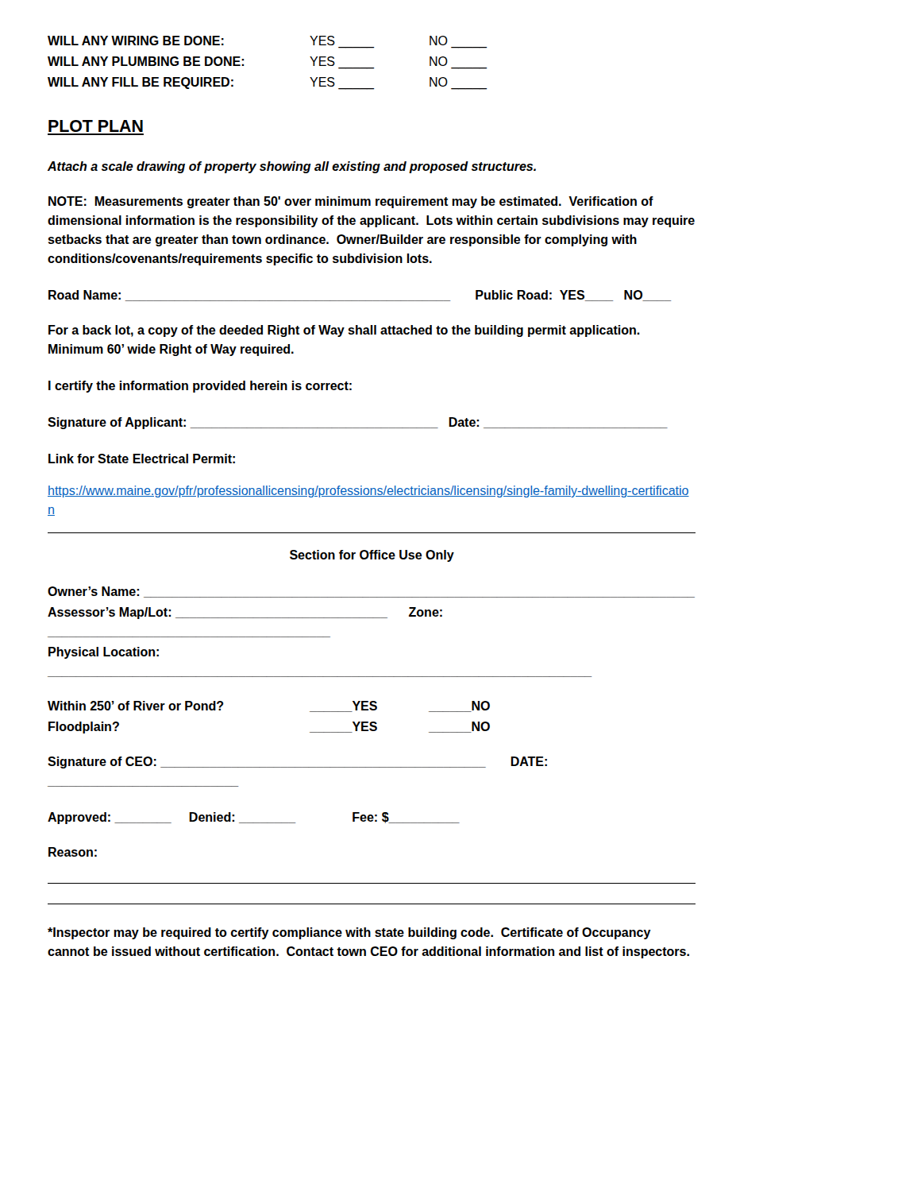WILL ANY WIRING BE DONE: YES _____ NO _____
WILL ANY PLUMBING BE DONE: YES _____ NO _____
WILL ANY FILL BE REQUIRED: YES _____ NO _____
PLOT PLAN
Attach a scale drawing of property showing all existing and proposed structures.
NOTE: Measurements greater than 50' over minimum requirement may be estimated. Verification of dimensional information is the responsibility of the applicant. Lots within certain subdivisions may require setbacks that are greater than town ordinance. Owner/Builder are responsible for complying with conditions/covenants/requirements specific to subdivision lots.
Road Name: ______________________________________________ Public Road: YES____ NO____
For a back lot, a copy of the deeded Right of Way shall attached to the building permit application. Minimum 60’ wide Right of Way required.
I certify the information provided herein is correct:
Signature of Applicant: ___________________________________ Date: __________________________
Link for State Electrical Permit:
https://www.maine.gov/pfr/professionallicensing/professions/electricians/licensing/single-family-dwelling-certification
Section for Office Use Only
Owner’s Name: ______________________________________________________________________________
Assessor’s Map/Lot: ______________________________ Zone: ________________________________________
Physical Location: _____________________________________________________________________________
Within 250’ of River or Pond? ______YES ______NO
Floodplain? ______YES ______NO
Signature of CEO: ______________________________________________ DATE: ___________________________
Approved: ________ Denied: ________ Fee: $__________
Reason:
*Inspector may be required to certify compliance with state building code. Certificate of Occupancy cannot be issued without certification. Contact town CEO for additional information and list of inspectors.